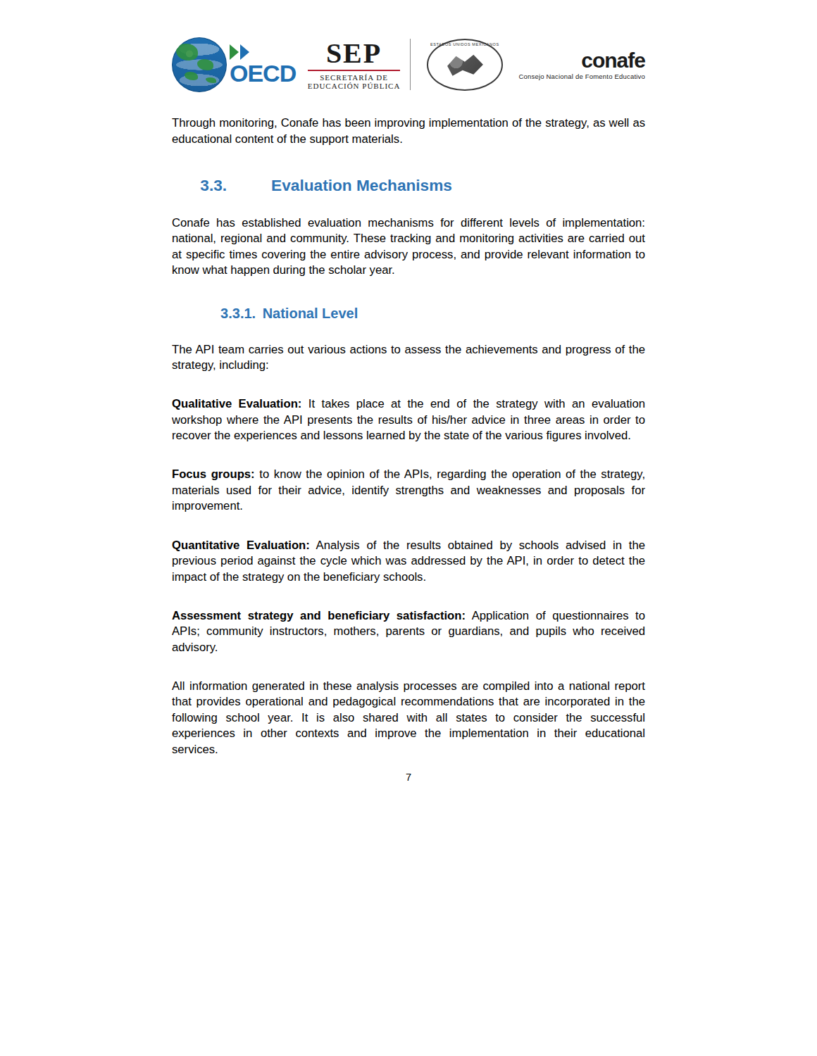OECD
SEP
SECRETARÍA DE
EDUCACIÓN PÚBLICA
conafe
Consejo Nacional de Fomento Educativo
Through monitoring, Conafe has been improving implementation of the strategy, as well as educational content of the support materials.
3.3. Evaluation Mechanisms
Conafe has established evaluation mechanisms for different levels of implementation: national, regional and community. These tracking and monitoring activities are carried out at specific times covering the entire advisory process, and provide relevant information to know what happen during the scholar year.
3.3.1. National Level
The API team carries out various actions to assess the achievements and progress of the strategy, including:
Qualitative Evaluation: It takes place at the end of the strategy with an evaluation workshop where the API presents the results of his/her advice in three areas in order to recover the experiences and lessons learned by the state of the various figures involved.
Focus groups: to know the opinion of the APIs, regarding the operation of the strategy, materials used for their advice, identify strengths and weaknesses and proposals for improvement.
Quantitative Evaluation: Analysis of the results obtained by schools advised in the previous period against the cycle which was addressed by the API, in order to detect the impact of the strategy on the beneficiary schools.
Assessment strategy and beneficiary satisfaction: Application of questionnaires to APIs; community instructors, mothers, parents or guardians, and pupils who received advisory.
All information generated in these analysis processes are compiled into a national report that provides operational and pedagogical recommendations that are incorporated in the following school year. It is also shared with all states to consider the successful experiences in other contexts and improve the implementation in their educational services.
7